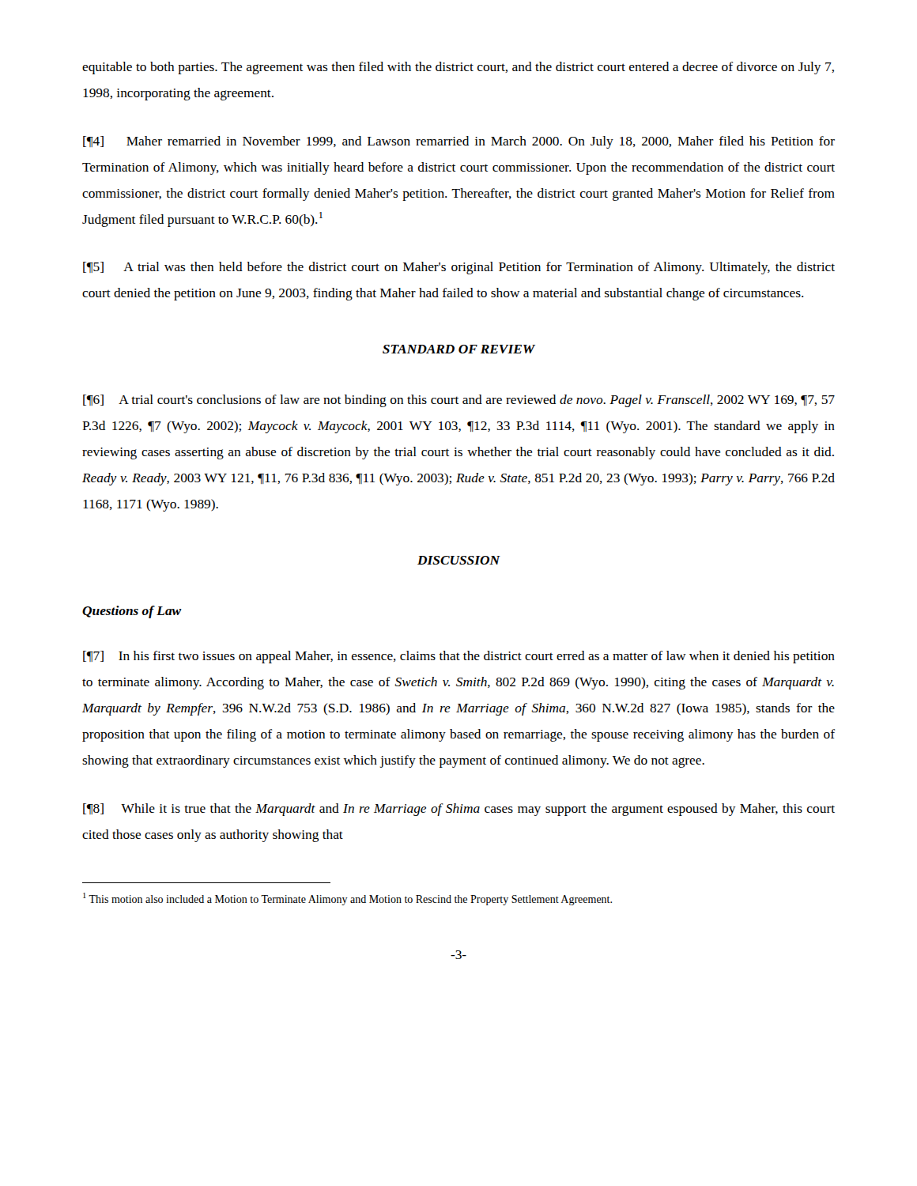equitable to both parties. The agreement was then filed with the district court, and the district court entered a decree of divorce on July 7, 1998, incorporating the agreement.
[¶4] Maher remarried in November 1999, and Lawson remarried in March 2000. On July 18, 2000, Maher filed his Petition for Termination of Alimony, which was initially heard before a district court commissioner. Upon the recommendation of the district court commissioner, the district court formally denied Maher's petition. Thereafter, the district court granted Maher's Motion for Relief from Judgment filed pursuant to W.R.C.P. 60(b).1
[¶5] A trial was then held before the district court on Maher's original Petition for Termination of Alimony. Ultimately, the district court denied the petition on June 9, 2003, finding that Maher had failed to show a material and substantial change of circumstances.
STANDARD OF REVIEW
[¶6] A trial court's conclusions of law are not binding on this court and are reviewed de novo. Pagel v. Franscell, 2002 WY 169, ¶7, 57 P.3d 1226, ¶7 (Wyo. 2002); Maycock v. Maycock, 2001 WY 103, ¶12, 33 P.3d 1114, ¶11 (Wyo. 2001). The standard we apply in reviewing cases asserting an abuse of discretion by the trial court is whether the trial court reasonably could have concluded as it did. Ready v. Ready, 2003 WY 121, ¶11, 76 P.3d 836, ¶11 (Wyo. 2003); Rude v. State, 851 P.2d 20, 23 (Wyo. 1993); Parry v. Parry, 766 P.2d 1168, 1171 (Wyo. 1989).
DISCUSSION
Questions of Law
[¶7] In his first two issues on appeal Maher, in essence, claims that the district court erred as a matter of law when it denied his petition to terminate alimony. According to Maher, the case of Swetich v. Smith, 802 P.2d 869 (Wyo. 1990), citing the cases of Marquardt v. Marquardt by Rempfer, 396 N.W.2d 753 (S.D. 1986) and In re Marriage of Shima, 360 N.W.2d 827 (Iowa 1985), stands for the proposition that upon the filing of a motion to terminate alimony based on remarriage, the spouse receiving alimony has the burden of showing that extraordinary circumstances exist which justify the payment of continued alimony. We do not agree.
[¶8] While it is true that the Marquardt and In re Marriage of Shima cases may support the argument espoused by Maher, this court cited those cases only as authority showing that
1 This motion also included a Motion to Terminate Alimony and Motion to Rescind the Property Settlement Agreement.
-3-